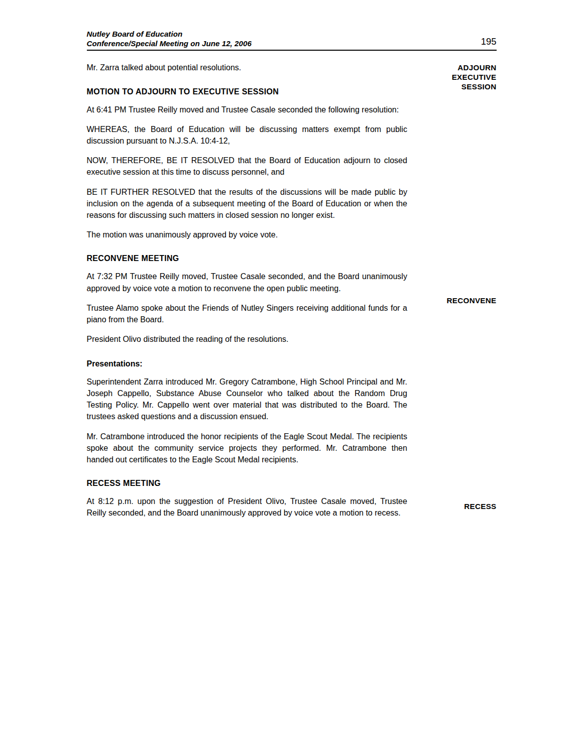Nutley Board of Education
Conference/Special Meeting on June 12, 2006
195
Mr. Zarra talked about potential resolutions.
MOTION TO ADJOURN TO EXECUTIVE SESSION
At 6:41 PM Trustee Reilly moved and Trustee Casale seconded the following resolution:
WHEREAS, the Board of Education will be discussing matters exempt from public discussion pursuant to N.J.S.A. 10:4-12,
NOW, THEREFORE, BE IT RESOLVED that the Board of Education adjourn to closed executive session at this time to discuss personnel, and
BE IT FURTHER RESOLVED that the results of the discussions will be made public by inclusion on the agenda of a subsequent meeting of the Board of Education or when the reasons for discussing such matters in closed session no longer exist.
The motion was unanimously approved by voice vote.
RECONVENE MEETING
At 7:32 PM Trustee Reilly moved, Trustee Casale seconded, and the Board unanimously approved by voice vote a motion to reconvene the open public meeting.
Trustee Alamo spoke about the Friends of Nutley Singers receiving additional funds for a piano from the Board.
President Olivo distributed the reading of the resolutions.
Presentations:
Superintendent Zarra introduced Mr. Gregory Catrambone, High School Principal and Mr. Joseph Cappello, Substance Abuse Counselor who talked about the Random Drug Testing Policy. Mr. Cappello went over material that was distributed to the Board. The trustees asked questions and a discussion ensued.
Mr. Catrambone introduced the honor recipients of the Eagle Scout Medal. The recipients spoke about the community service projects they performed. Mr. Catrambone then handed out certificates to the Eagle Scout Medal recipients.
RECESS MEETING
At 8:12 p.m. upon the suggestion of President Olivo, Trustee Casale moved, Trustee Reilly seconded, and the Board unanimously approved by voice vote a motion to recess.
ADJOURN
EXECUTIVE
SESSION
RECONVENE
RECESS